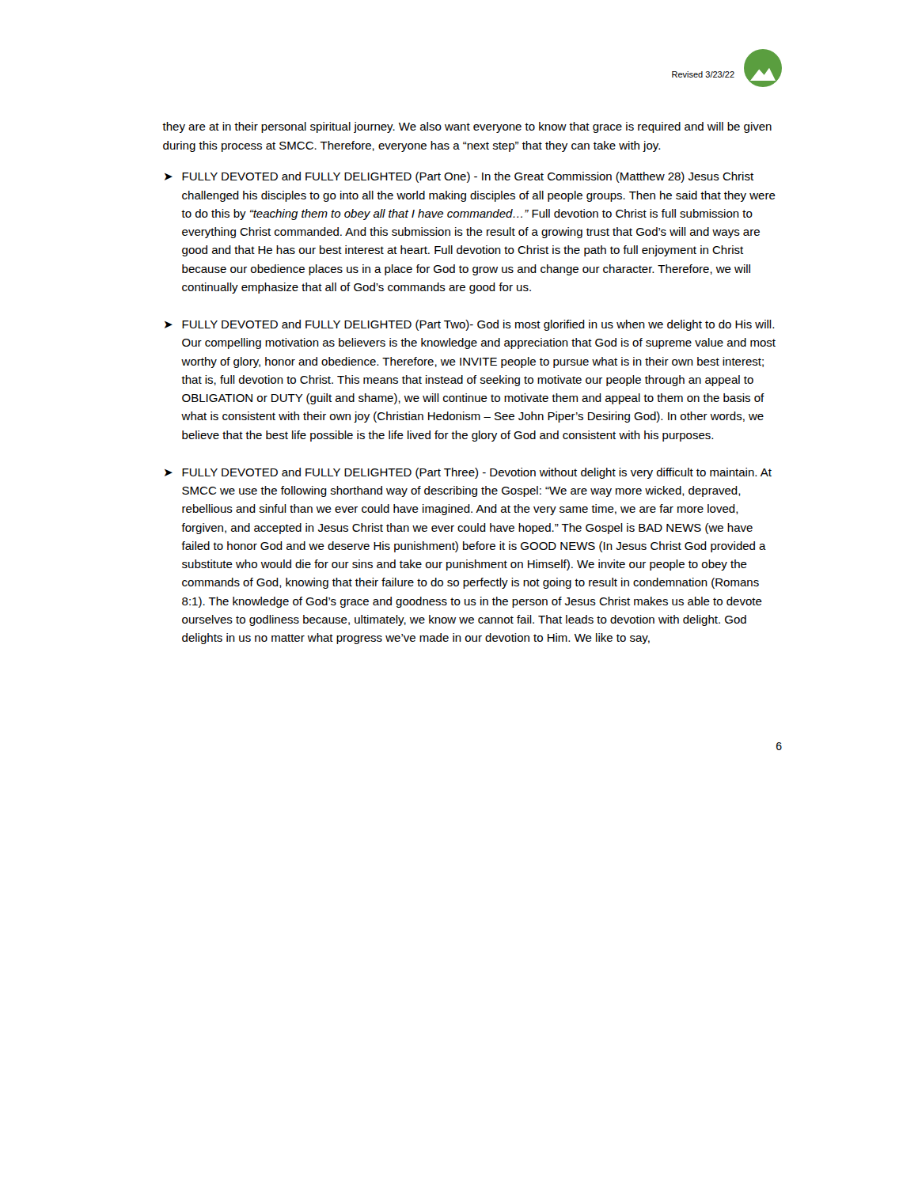Revised 3/23/22
they are at in their personal spiritual journey. We also want everyone to know that grace is required and will be given during this process at SMCC. Therefore, everyone has a “next step” that they can take with joy.
FULLY DEVOTED and FULLY DELIGHTED (Part One) - In the Great Commission (Matthew 28) Jesus Christ challenged his disciples to go into all the world making disciples of all people groups. Then he said that they were to do this by “teaching them to obey all that I have commanded…” Full devotion to Christ is full submission to everything Christ commanded. And this submission is the result of a growing trust that God’s will and ways are good and that He has our best interest at heart. Full devotion to Christ is the path to full enjoyment in Christ because our obedience places us in a place for God to grow us and change our character. Therefore, we will continually emphasize that all of God’s commands are good for us.
FULLY DEVOTED and FULLY DELIGHTED (Part Two)- God is most glorified in us when we delight to do His will. Our compelling motivation as believers is the knowledge and appreciation that God is of supreme value and most worthy of glory, honor and obedience. Therefore, we INVITE people to pursue what is in their own best interest; that is, full devotion to Christ. This means that instead of seeking to motivate our people through an appeal to OBLIGATION or DUTY (guilt and shame), we will continue to motivate them and appeal to them on the basis of what is consistent with their own joy (Christian Hedonism – See John Piper’s Desiring God). In other words, we believe that the best life possible is the life lived for the glory of God and consistent with his purposes.
FULLY DEVOTED and FULLY DELIGHTED (Part Three) - Devotion without delight is very difficult to maintain. At SMCC we use the following shorthand way of describing the Gospel: “We are way more wicked, depraved, rebellious and sinful than we ever could have imagined. And at the very same time, we are far more loved, forgiven, and accepted in Jesus Christ than we ever could have hoped.” The Gospel is BAD NEWS (we have failed to honor God and we deserve His punishment) before it is GOOD NEWS (In Jesus Christ God provided a substitute who would die for our sins and take our punishment on Himself). We invite our people to obey the commands of God, knowing that their failure to do so perfectly is not going to result in condemnation (Romans 8:1). The knowledge of God’s grace and goodness to us in the person of Jesus Christ makes us able to devote ourselves to godliness because, ultimately, we know we cannot fail. That leads to devotion with delight. God delights in us no matter what progress we’ve made in our devotion to Him. We like to say,
6